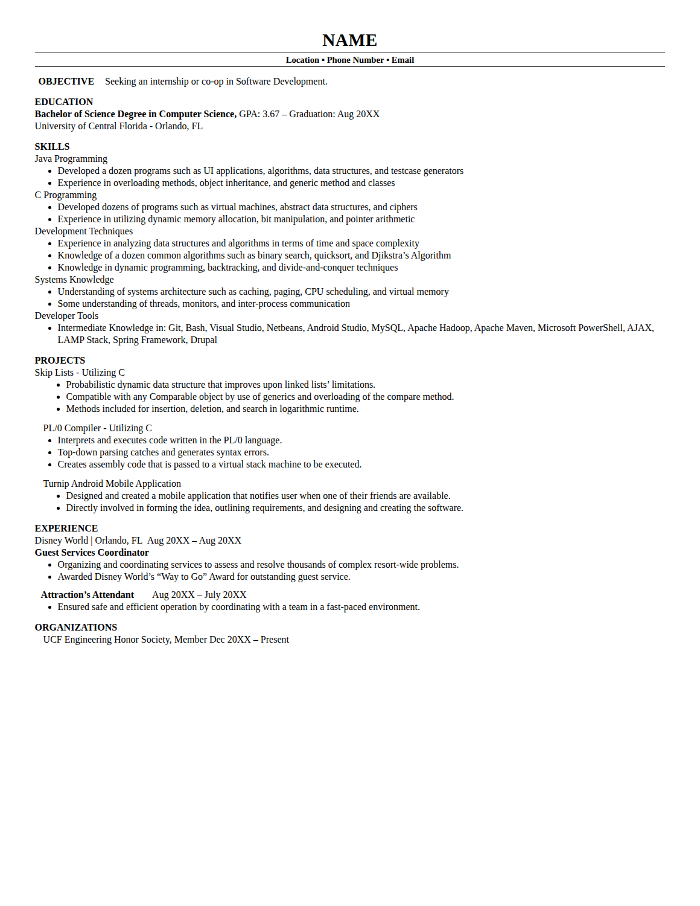NAME
Location ▪ Phone Number ▪ Email
OBJECTIVESeeking an internship or co-op in Software Development.
EDUCATION
Bachelor of Science Degree in Computer Science, GPA: 3.67 – Graduation: Aug 20XX
University of Central Florida - Orlando, FL
SKILLS
Java Programming
Developed a dozen programs such as UI applications, algorithms, data structures, and testcase generators
Experience in overloading methods, object inheritance, and generic method and classes
C Programming
Developed dozens of programs such as virtual machines, abstract data structures, and ciphers
Experience in utilizing dynamic memory allocation, bit manipulation, and pointer arithmetic
Development Techniques
Experience in analyzing data structures and algorithms in terms of time and space complexity
Knowledge of a dozen common algorithms such as binary search, quicksort, and Djikstra’s Algorithm
Knowledge in dynamic programming, backtracking, and divide-and-conquer techniques
Systems Knowledge
Understanding of systems architecture such as caching, paging, CPU scheduling, and virtual memory
Some understanding of threads, monitors, and inter-process communication
Developer Tools
Intermediate Knowledge in: Git, Bash, Visual Studio, Netbeans, Android Studio, MySQL, Apache Hadoop, Apache Maven, Microsoft PowerShell, AJAX, LAMP Stack, Spring Framework, Drupal
PROJECTS
Skip Lists - Utilizing C
Probabilistic dynamic data structure that improves upon linked lists’ limitations.
Compatible with any Comparable object by use of generics and overloading of the compare method.
Methods included for insertion, deletion, and search in logarithmic runtime.
PL/0 Compiler - Utilizing C
Interprets and executes code written in the PL/0 language.
Top-down parsing catches and generates syntax errors.
Creates assembly code that is passed to a virtual stack machine to be executed.
Turnip Android Mobile Application
Designed and created a mobile application that notifies user when one of their friends are available.
Directly involved in forming the idea, outlining requirements, and designing and creating the software.
EXPERIENCE
Disney World | Orlando, FL Aug 20XX – Aug 20XX
Guest Services Coordinator
Organizing and coordinating services to assess and resolve thousands of complex resort-wide problems.
Awarded Disney World’s “Way to Go” Award for outstanding guest service.
Attraction’s Attendant Aug 20XX – July 20XX
Ensured safe and efficient operation by coordinating with a team in a fast-paced environment.
ORGANIZATIONS
UCF Engineering Honor Society, Member Dec 20XX – Present